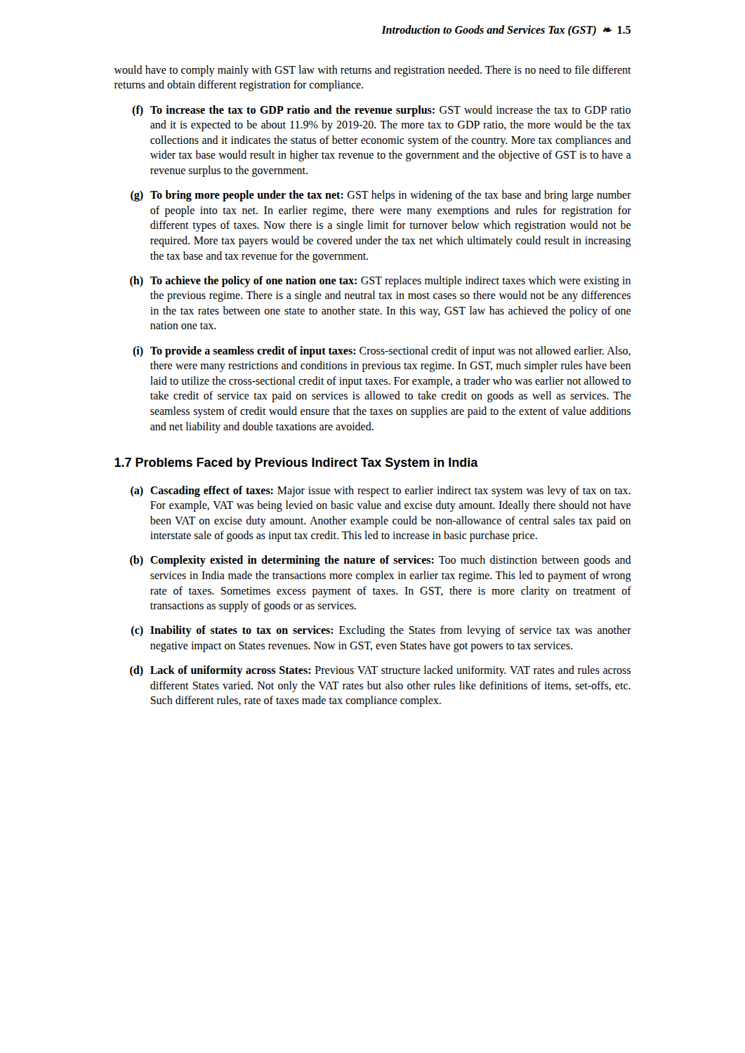Introduction to Goods and Services Tax (GST) ❧ 1.5
would have to comply mainly with GST law with returns and registration needed. There is no need to file different returns and obtain different registration for compliance.
(f) To increase the tax to GDP ratio and the revenue surplus: GST would increase the tax to GDP ratio and it is expected to be about 11.9% by 2019-20. The more tax to GDP ratio, the more would be the tax collections and it indicates the status of better economic system of the country. More tax compliances and wider tax base would result in higher tax revenue to the government and the objective of GST is to have a revenue surplus to the government.
(g) To bring more people under the tax net: GST helps in widening of the tax base and bring large number of people into tax net. In earlier regime, there were many exemptions and rules for registration for different types of taxes. Now there is a single limit for turnover below which registration would not be required. More tax payers would be covered under the tax net which ultimately could result in increasing the tax base and tax revenue for the government.
(h) To achieve the policy of one nation one tax: GST replaces multiple indirect taxes which were existing in the previous regime. There is a single and neutral tax in most cases so there would not be any differences in the tax rates between one state to another state. In this way, GST law has achieved the policy of one nation one tax.
(i) To provide a seamless credit of input taxes: Cross-sectional credit of input was not allowed earlier. Also, there were many restrictions and conditions in previous tax regime. In GST, much simpler rules have been laid to utilize the cross-sectional credit of input taxes. For example, a trader who was earlier not allowed to take credit of service tax paid on services is allowed to take credit on goods as well as services. The seamless system of credit would ensure that the taxes on supplies are paid to the extent of value additions and net liability and double taxations are avoided.
1.7 Problems Faced by Previous Indirect Tax System in India
(a) Cascading effect of taxes: Major issue with respect to earlier indirect tax system was levy of tax on tax. For example, VAT was being levied on basic value and excise duty amount. Ideally there should not have been VAT on excise duty amount. Another example could be non-allowance of central sales tax paid on interstate sale of goods as input tax credit. This led to increase in basic purchase price.
(b) Complexity existed in determining the nature of services: Too much distinction between goods and services in India made the transactions more complex in earlier tax regime. This led to payment of wrong rate of taxes. Sometimes excess payment of taxes. In GST, there is more clarity on treatment of transactions as supply of goods or as services.
(c) Inability of states to tax on services: Excluding the States from levying of service tax was another negative impact on States revenues. Now in GST, even States have got powers to tax services.
(d) Lack of uniformity across States: Previous VAT structure lacked uniformity. VAT rates and rules across different States varied. Not only the VAT rates but also other rules like definitions of items, set-offs, etc. Such different rules, rate of taxes made tax compliance complex.